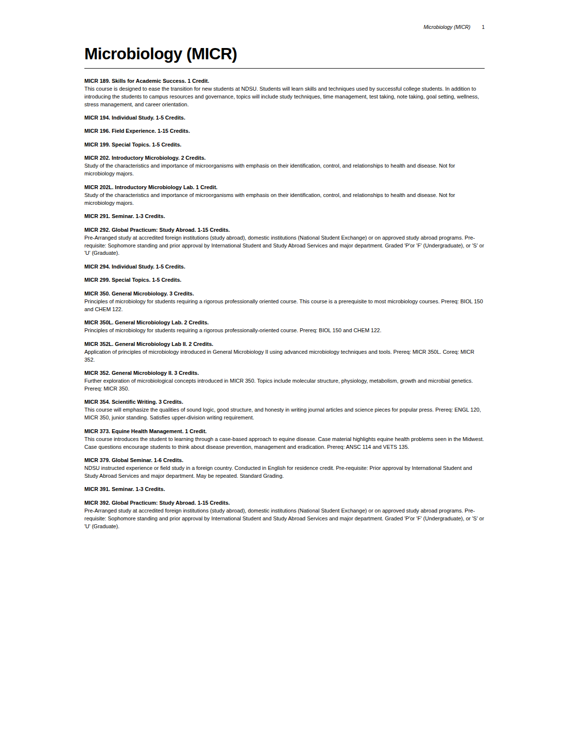Microbiology (MICR) 1
Microbiology (MICR)
MICR 189. Skills for Academic Success. 1 Credit.
This course is designed to ease the transition for new students at NDSU. Students will learn skills and techniques used by successful college students. In addition to introducing the students to campus resources and governance, topics will include study techniques, time management, test taking, note taking, goal setting, wellness, stress management, and career orientation.
MICR 194. Individual Study. 1-5 Credits.
MICR 196. Field Experience. 1-15 Credits.
MICR 199. Special Topics. 1-5 Credits.
MICR 202. Introductory Microbiology. 2 Credits.
Study of the characteristics and importance of microorganisms with emphasis on their identification, control, and relationships to health and disease. Not for microbiology majors.
MICR 202L. Introductory Microbiology Lab. 1 Credit.
Study of the characteristics and importance of microorganisms with emphasis on their identification, control, and relationships to health and disease. Not for microbiology majors.
MICR 291. Seminar. 1-3 Credits.
MICR 292. Global Practicum: Study Abroad. 1-15 Credits.
Pre-Arranged study at accredited foreign institutions (study abroad), domestic institutions (National Student Exchange) or on approved study abroad programs. Pre-requisite: Sophomore standing and prior approval by International Student and Study Abroad Services and major department. Graded 'P'or 'F' (Undergraduate), or 'S' or 'U' (Graduate).
MICR 294. Individual Study. 1-5 Credits.
MICR 299. Special Topics. 1-5 Credits.
MICR 350. General Microbiology. 3 Credits.
Principles of microbiology for students requiring a rigorous professionally oriented course. This course is a prerequisite to most microbiology courses. Prereq: BIOL 150 and CHEM 122.
MICR 350L. General Microbiology Lab. 2 Credits.
Principles of microbiology for students requiring a rigorous professionally-oriented course. Prereq: BIOL 150 and CHEM 122.
MICR 352L. General Microbiology Lab II. 2 Credits.
Application of principles of microbiology introduced in General Microbiology II using advanced microbiology techniques and tools. Prereq: MICR 350L. Coreq: MICR 352.
MICR 352. General Microbiology II. 3 Credits.
Further exploration of microbiological concepts introduced in MICR 350. Topics include molecular structure, physiology, metabolism, growth and microbial genetics. Prereq: MICR 350.
MICR 354. Scientific Writing. 3 Credits.
This course will emphasize the qualities of sound logic, good structure, and honesty in writing journal articles and science pieces for popular press. Prereq: ENGL 120, MICR 350, junior standing. Satisfies upper-division writing requirement.
MICR 373. Equine Health Management. 1 Credit.
This course introduces the student to learning through a case-based approach to equine disease. Case material highlights equine health problems seen in the Midwest. Case questions encourage students to think about disease prevention, management and eradication. Prereq: ANSC 114 and VETS 135.
MICR 379. Global Seminar. 1-6 Credits.
NDSU instructed experience or field study in a foreign country. Conducted in English for residence credit. Pre-requisite: Prior approval by International Student and Study Abroad Services and major department. May be repeated. Standard Grading.
MICR 391. Seminar. 1-3 Credits.
MICR 392. Global Practicum: Study Abroad. 1-15 Credits.
Pre-Arranged study at accredited foreign institutions (study abroad), domestic institutions (National Student Exchange) or on approved study abroad programs. Pre-requisite: Sophomore standing and prior approval by International Student and Study Abroad Services and major department. Graded 'P'or 'F' (Undergraduate), or 'S' or 'U' (Graduate).